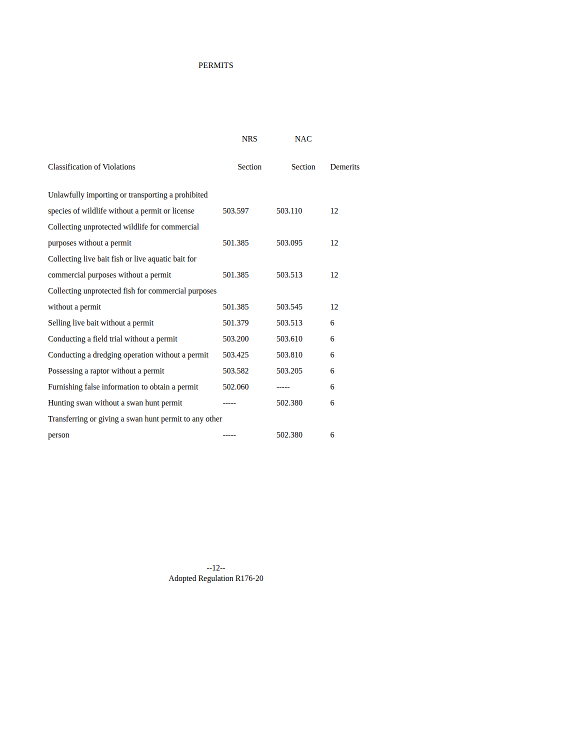PERMITS
| | NRS | NAC | |
| --- | --- | --- | --- |
| Classification of Violations | Section | Section | Demerits |
| Unlawfully importing or transporting a prohibited species of wildlife without a permit or license | 503.597 | 503.110 | 12 |
| Collecting unprotected wildlife for commercial purposes without a permit | 501.385 | 503.095 | 12 |
| Collecting live bait fish or live aquatic bait for commercial purposes without a permit | 501.385 | 503.513 | 12 |
| Collecting unprotected fish for commercial purposes without a permit | 501.385 | 503.545 | 12 |
| Selling live bait without a permit | 501.379 | 503.513 | 6 |
| Conducting a field trial without a permit | 503.200 | 503.610 | 6 |
| Conducting a dredging operation without a permit | 503.425 | 503.810 | 6 |
| Possessing a raptor without a permit | 503.582 | 503.205 | 6 |
| Furnishing false information to obtain a permit | 502.060 | ----- | 6 |
| Hunting swan without a swan hunt permit | ----- | 502.380 | 6 |
| Transferring or giving a swan hunt permit to any other person | ----- | 502.380 | 6 |
--12--
Adopted Regulation R176-20